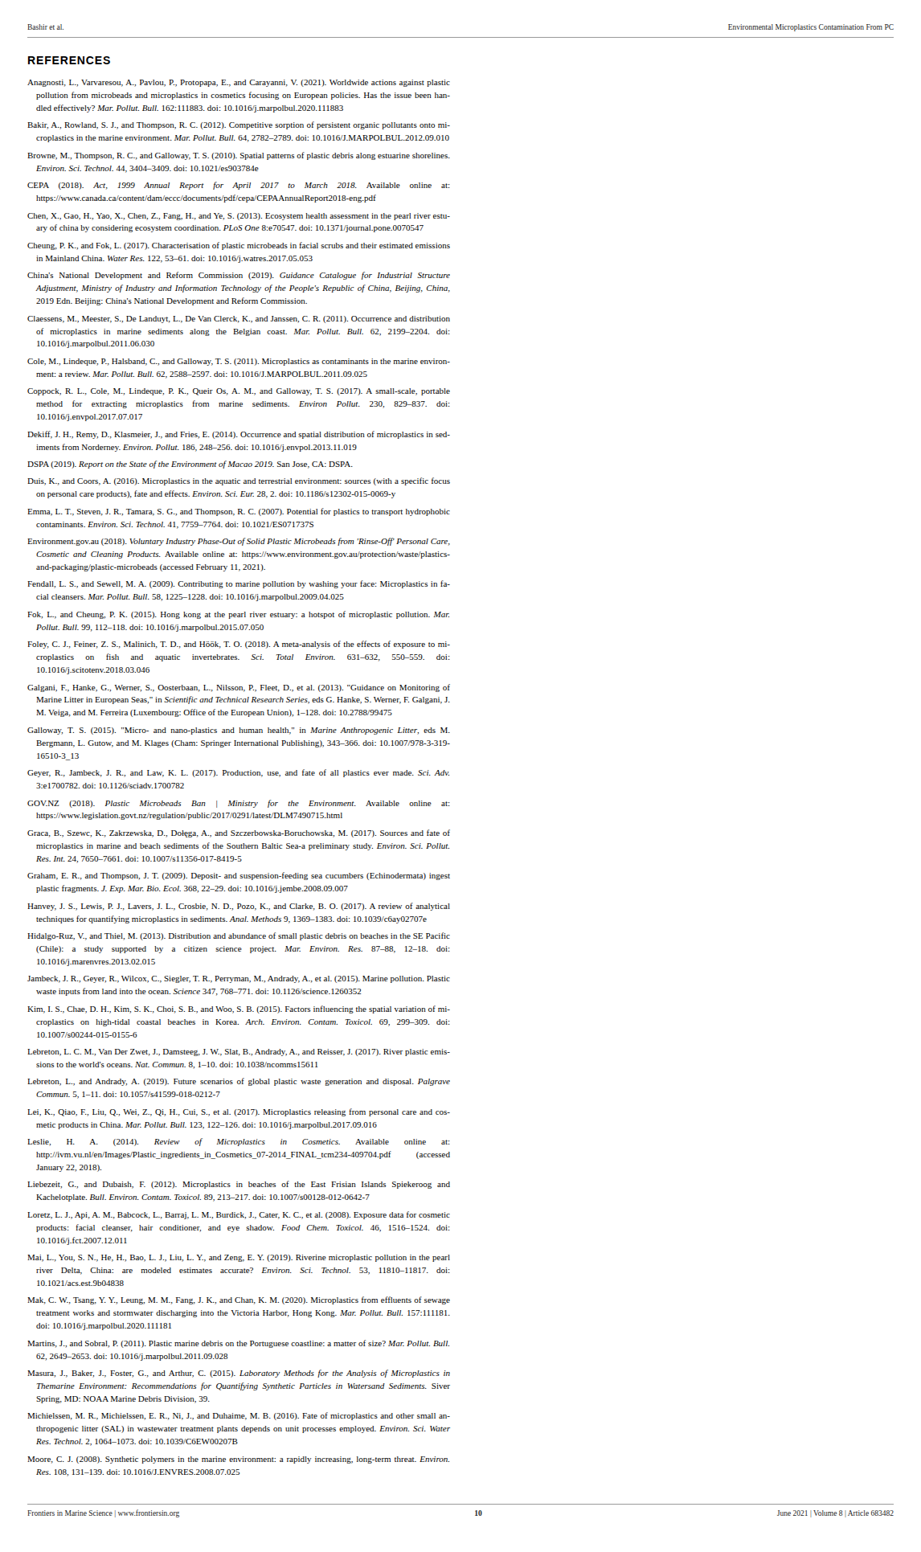Bashir et al.
Environmental Microplastics Contamination From PC
REFERENCES
Anagnosti, L., Varvaresou, A., Pavlou, P., Protopapa, E., and Carayanni, V. (2021). Worldwide actions against plastic pollution from microbeads and microplastics in cosmetics focusing on European policies. Has the issue been handled effectively? Mar. Pollut. Bull. 162:111883. doi: 10.1016/j.marpolbul.2020.111883
Bakir, A., Rowland, S. J., and Thompson, R. C. (2012). Competitive sorption of persistent organic pollutants onto microplastics in the marine environment. Mar. Pollut. Bull. 64, 2782–2789. doi: 10.1016/J.MARPOLBUL.2012.09.010
Browne, M., Thompson, R. C., and Galloway, T. S. (2010). Spatial patterns of plastic debris along estuarine shorelines. Environ. Sci. Technol. 44, 3404–3409. doi: 10.1021/es903784e
CEPA (2018). Act, 1999 Annual Report for April 2017 to March 2018. Available online at: https://www.canada.ca/content/dam/eccc/documents/pdf/cepa/CEPAAnnualReport2018-eng.pdf
Chen, X., Gao, H., Yao, X., Chen, Z., Fang, H., and Ye, S. (2013). Ecosystem health assessment in the pearl river estuary of china by considering ecosystem coordination. PLoS One 8:e70547. doi: 10.1371/journal.pone.0070547
Cheung, P. K., and Fok, L. (2017). Characterisation of plastic microbeads in facial scrubs and their estimated emissions in Mainland China. Water Res. 122, 53–61. doi: 10.1016/j.watres.2017.05.053
China's National Development and Reform Commission (2019). Guidance Catalogue for Industrial Structure Adjustment, Ministry of Industry and Information Technology of the People's Republic of China, Beijing, China, 2019 Edn. Beijing: China's National Development and Reform Commission.
Claessens, M., Meester, S., De Landuyt, L., De Van Clerck, K., and Janssen, C. R. (2011). Occurrence and distribution of microplastics in marine sediments along the Belgian coast. Mar. Pollut. Bull. 62, 2199–2204. doi: 10.1016/j.marpolbul.2011.06.030
Cole, M., Lindeque, P., Halsband, C., and Galloway, T. S. (2011). Microplastics as contaminants in the marine environment: a review. Mar. Pollut. Bull. 62, 2588–2597. doi: 10.1016/J.MARPOLBUL.2011.09.025
Coppock, R. L., Cole, M., Lindeque, P. K., Queir Os, A. M., and Galloway, T. S. (2017). A small-scale, portable method for extracting microplastics from marine sediments. Environ Pollut. 230, 829–837. doi: 10.1016/j.envpol.2017.07.017
Dekiff, J. H., Remy, D., Klasmeier, J., and Fries, E. (2014). Occurrence and spatial distribution of microplastics in sediments from Norderney. Environ. Pollut. 186, 248–256. doi: 10.1016/j.envpol.2013.11.019
DSPA (2019). Report on the State of the Environment of Macao 2019. San Jose, CA: DSPA.
Duis, K., and Coors, A. (2016). Microplastics in the aquatic and terrestrial environment: sources (with a specific focus on personal care products), fate and effects. Environ. Sci. Eur. 28, 2. doi: 10.1186/s12302-015-0069-y
Emma, L. T., Steven, J. R., Tamara, S. G., and Thompson, R. C. (2007). Potential for plastics to transport hydrophobic contaminants. Environ. Sci. Technol. 41, 7759–7764. doi: 10.1021/ES071737S
Environment.gov.au (2018). Voluntary Industry Phase-Out of Solid Plastic Microbeads from 'Rinse-Off' Personal Care, Cosmetic and Cleaning Products. Available online at: https://www.environment.gov.au/protection/waste/plastics-and-packaging/plastic-microbeads (accessed February 11, 2021).
Fendall, L. S., and Sewell, M. A. (2009). Contributing to marine pollution by washing your face: Microplastics in facial cleansers. Mar. Pollut. Bull. 58, 1225–1228. doi: 10.1016/j.marpolbul.2009.04.025
Fok, L., and Cheung, P. K. (2015). Hong kong at the pearl river estuary: a hotspot of microplastic pollution. Mar. Pollut. Bull. 99, 112–118. doi: 10.1016/j.marpolbul.2015.07.050
Foley, C. J., Feiner, Z. S., Malinich, T. D., and Höök, T. O. (2018). A meta-analysis of the effects of exposure to microplastics on fish and aquatic invertebrates. Sci. Total Environ. 631–632, 550–559. doi: 10.1016/j.scitotenv.2018.03.046
Galgani, F., Hanke, G., Werner, S., Oosterbaan, L., Nilsson, P., Fleet, D., et al. (2013). "Guidance on Monitoring of Marine Litter in European Seas," in Scientific and Technical Research Series, eds G. Hanke, S. Werner, F. Galgani, J. M. Veiga, and M. Ferreira (Luxembourg: Office of the European Union), 1–128. doi: 10.2788/99475
Galloway, T. S. (2015). "Micro- and nano-plastics and human health," in Marine Anthropogenic Litter, eds M. Bergmann, L. Gutow, and M. Klages (Cham: Springer International Publishing), 343–366. doi: 10.1007/978-3-319-16510-3_13
Geyer, R., Jambeck, J. R., and Law, K. L. (2017). Production, use, and fate of all plastics ever made. Sci. Adv. 3:e1700782. doi: 10.1126/sciadv.1700782
GOV.NZ (2018). Plastic Microbeads Ban | Ministry for the Environment. Available online at: https://www.legislation.govt.nz/regulation/public/2017/0291/latest/DLM7490715.html
Graca, B., Szewc, K., Zakrzewska, D., Dołęga, A., and Szczerbowska-Boruchowska, M. (2017). Sources and fate of microplastics in marine and beach sediments of the Southern Baltic Sea-a preliminary study. Environ. Sci. Pollut. Res. Int. 24, 7650–7661. doi: 10.1007/s11356-017-8419-5
Graham, E. R., and Thompson, J. T. (2009). Deposit- and suspension-feeding sea cucumbers (Echinodermata) ingest plastic fragments. J. Exp. Mar. Bio. Ecol. 368, 22–29. doi: 10.1016/j.jembe.2008.09.007
Hanvey, J. S., Lewis, P. J., Lavers, J. L., Crosbie, N. D., Pozo, K., and Clarke, B. O. (2017). A review of analytical techniques for quantifying microplastics in sediments. Anal. Methods 9, 1369–1383. doi: 10.1039/c6ay02707e
Hidalgo-Ruz, V., and Thiel, M. (2013). Distribution and abundance of small plastic debris on beaches in the SE Pacific (Chile): a study supported by a citizen science project. Mar. Environ. Res. 87–88, 12–18. doi: 10.1016/j.marenvres.2013.02.015
Jambeck, J. R., Geyer, R., Wilcox, C., Siegler, T. R., Perryman, M., Andrady, A., et al. (2015). Marine pollution. Plastic waste inputs from land into the ocean. Science 347, 768–771. doi: 10.1126/science.1260352
Kim, I. S., Chae, D. H., Kim, S. K., Choi, S. B., and Woo, S. B. (2015). Factors influencing the spatial variation of microplastics on high-tidal coastal beaches in Korea. Arch. Environ. Contam. Toxicol. 69, 299–309. doi: 10.1007/s00244-015-0155-6
Lebreton, L. C. M., Van Der Zwet, J., Damsteeg, J. W., Slat, B., Andrady, A., and Reisser, J. (2017). River plastic emissions to the world's oceans. Nat. Commun. 8, 1–10. doi: 10.1038/ncomms15611
Lebreton, L., and Andrady, A. (2019). Future scenarios of global plastic waste generation and disposal. Palgrave Commun. 5, 1–11. doi: 10.1057/s41599-018-0212-7
Lei, K., Qiao, F., Liu, Q., Wei, Z., Qi, H., Cui, S., et al. (2017). Microplastics releasing from personal care and cosmetic products in China. Mar. Pollut. Bull. 123, 122–126. doi: 10.1016/j.marpolbul.2017.09.016
Leslie, H. A. (2014). Review of Microplastics in Cosmetics. Available online at: http://ivm.vu.nl/en/Images/Plastic_ingredients_in_Cosmetics_07-2014_FINAL_tcm234-409704.pdf (accessed January 22, 2018).
Liebezeit, G., and Dubaish, F. (2012). Microplastics in beaches of the East Frisian Islands Spiekeroog and Kachelotplate. Bull. Environ. Contam. Toxicol. 89, 213–217. doi: 10.1007/s00128-012-0642-7
Loretz, L. J., Api, A. M., Babcock, L., Barraj, L. M., Burdick, J., Cater, K. C., et al. (2008). Exposure data for cosmetic products: facial cleanser, hair conditioner, and eye shadow. Food Chem. Toxicol. 46, 1516–1524. doi: 10.1016/j.fct.2007.12.011
Mai, L., You, S. N., He, H., Bao, L. J., Liu, L. Y., and Zeng, E. Y. (2019). Riverine microplastic pollution in the pearl river Delta, China: are modeled estimates accurate? Environ. Sci. Technol. 53, 11810–11817. doi: 10.1021/acs.est.9b04838
Mak, C. W., Tsang, Y. Y., Leung, M. M., Fang, J. K., and Chan, K. M. (2020). Microplastics from effluents of sewage treatment works and stormwater discharging into the Victoria Harbor, Hong Kong. Mar. Pollut. Bull. 157:111181. doi: 10.1016/j.marpolbul.2020.111181
Martins, J., and Sobral, P. (2011). Plastic marine debris on the Portuguese coastline: a matter of size? Mar. Pollut. Bull. 62, 2649–2653. doi: 10.1016/j.marpolbul.2011.09.028
Masura, J., Baker, J., Foster, G., and Arthur, C. (2015). Laboratory Methods for the Analysis of Microplastics in Themarine Environment: Recommendations for Quantifying Synthetic Particles in Watersand Sediments. Siver Spring, MD: NOAA Marine Debris Division, 39.
Michielssen, M. R., Michielssen, E. R., Ni, J., and Duhaime, M. B. (2016). Fate of microplastics and other small anthropogenic litter (SAL) in wastewater treatment plants depends on unit processes employed. Environ. Sci. Water Res. Technol. 2, 1064–1073. doi: 10.1039/C6EW00207B
Moore, C. J. (2008). Synthetic polymers in the marine environment: a rapidly increasing, long-term threat. Environ. Res. 108, 131–139. doi: 10.1016/J.ENVRES.2008.07.025
Frontiers in Marine Science | www.frontiersin.org
10
June 2021 | Volume 8 | Article 683482